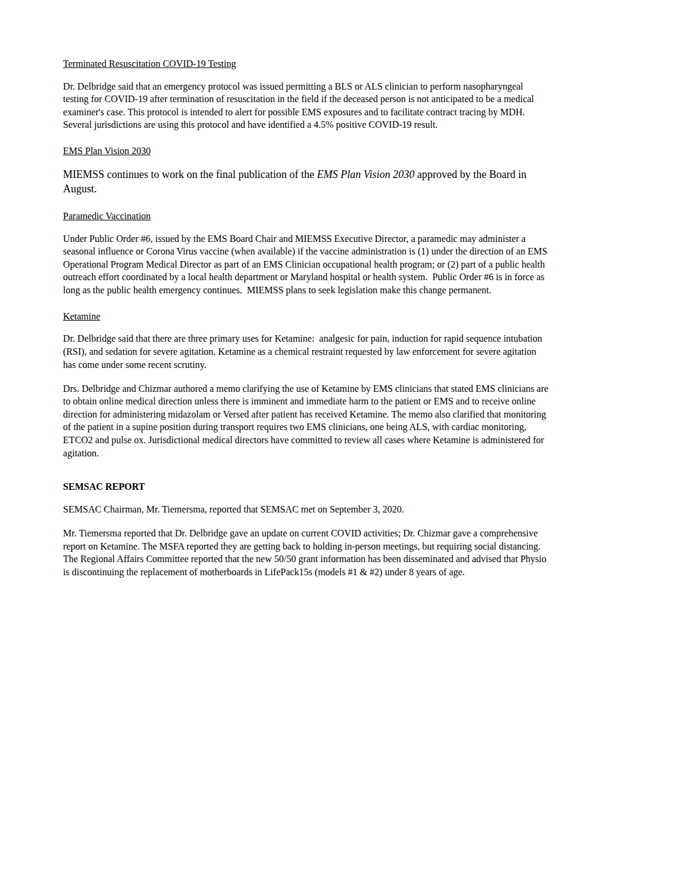Terminated Resuscitation COVID-19 Testing
Dr. Delbridge said that an emergency protocol was issued permitting a BLS or ALS clinician to perform nasopharyngeal testing for COVID-19 after termination of resuscitation in the field if the deceased person is not anticipated to be a medical examiner's case. This protocol is intended to alert for possible EMS exposures and to facilitate contract tracing by MDH. Several jurisdictions are using this protocol and have identified a 4.5% positive COVID-19 result.
EMS Plan Vision 2030
MIEMSS continues to work on the final publication of the EMS Plan Vision 2030 approved by the Board in August.
Paramedic Vaccination
Under Public Order #6, issued by the EMS Board Chair and MIEMSS Executive Director, a paramedic may administer a seasonal influence or Corona Virus vaccine (when available) if the vaccine administration is (1) under the direction of an EMS Operational Program Medical Director as part of an EMS Clinician occupational health program; or (2) part of a public health outreach effort coordinated by a local health department or Maryland hospital or health system. Public Order #6 is in force as long as the public health emergency continues. MIEMSS plans to seek legislation make this change permanent.
Ketamine
Dr. Delbridge said that there are three primary uses for Ketamine: analgesic for pain, induction for rapid sequence intubation (RSI), and sedation for severe agitation. Ketamine as a chemical restraint requested by law enforcement for severe agitation has come under some recent scrutiny.
Drs. Delbridge and Chizmar authored a memo clarifying the use of Ketamine by EMS clinicians that stated EMS clinicians are to obtain online medical direction unless there is imminent and immediate harm to the patient or EMS and to receive online direction for administering midazolam or Versed after patient has received Ketamine. The memo also clarified that monitoring of the patient in a supine position during transport requires two EMS clinicians, one being ALS, with cardiac monitoring, ETCO2 and pulse ox. Jurisdictional medical directors have committed to review all cases where Ketamine is administered for agitation.
SEMSAC REPORT
SEMSAC Chairman, Mr. Tiemersma, reported that SEMSAC met on September 3, 2020.
Mr. Tiemersma reported that Dr. Delbridge gave an update on current COVID activities; Dr. Chizmar gave a comprehensive report on Ketamine. The MSFA reported they are getting back to holding in-person meetings, but requiring social distancing. The Regional Affairs Committee reported that the new 50/50 grant information has been disseminated and advised that Physio is discontinuing the replacement of motherboards in LifePack15s (models #1 & #2) under 8 years of age.